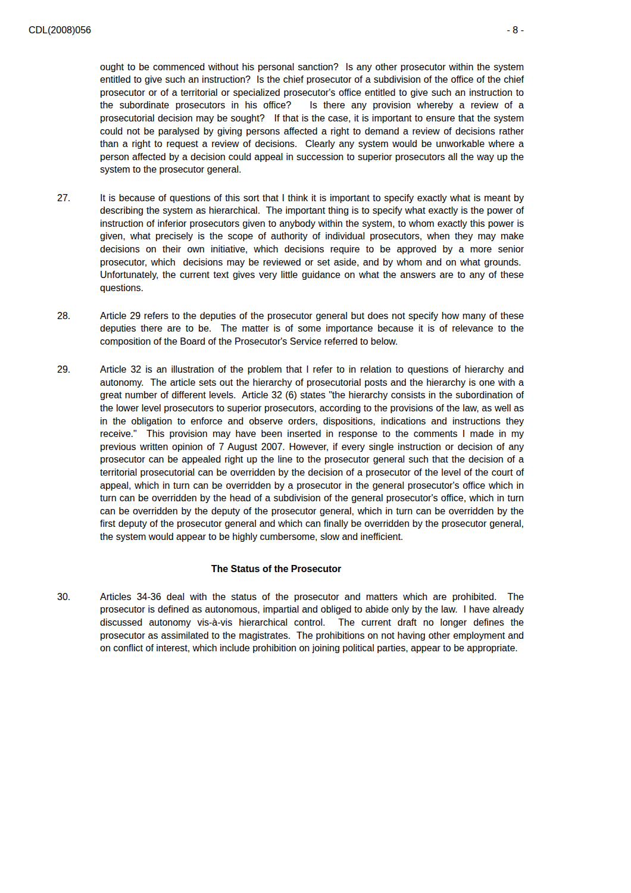CDL(2008)056 - 8 -
ought to be commenced without his personal sanction? Is any other prosecutor within the system entitled to give such an instruction? Is the chief prosecutor of a subdivision of the office of the chief prosecutor or of a territorial or specialized prosecutor's office entitled to give such an instruction to the subordinate prosecutors in his office? Is there any provision whereby a review of a prosecutorial decision may be sought? If that is the case, it is important to ensure that the system could not be paralysed by giving persons affected a right to demand a review of decisions rather than a right to request a review of decisions. Clearly any system would be unworkable where a person affected by a decision could appeal in succession to superior prosecutors all the way up the system to the prosecutor general.
27. It is because of questions of this sort that I think it is important to specify exactly what is meant by describing the system as hierarchical. The important thing is to specify what exactly is the power of instruction of inferior prosecutors given to anybody within the system, to whom exactly this power is given, what precisely is the scope of authority of individual prosecutors, when they may make decisions on their own initiative, which decisions require to be approved by a more senior prosecutor, which decisions may be reviewed or set aside, and by whom and on what grounds. Unfortunately, the current text gives very little guidance on what the answers are to any of these questions.
28. Article 29 refers to the deputies of the prosecutor general but does not specify how many of these deputies there are to be. The matter is of some importance because it is of relevance to the composition of the Board of the Prosecutor's Service referred to below.
29. Article 32 is an illustration of the problem that I refer to in relation to questions of hierarchy and autonomy. The article sets out the hierarchy of prosecutorial posts and the hierarchy is one with a great number of different levels. Article 32 (6) states "the hierarchy consists in the subordination of the lower level prosecutors to superior prosecutors, according to the provisions of the law, as well as in the obligation to enforce and observe orders, dispositions, indications and instructions they receive." This provision may have been inserted in response to the comments I made in my previous written opinion of 7 August 2007. However, if every single instruction or decision of any prosecutor can be appealed right up the line to the prosecutor general such that the decision of a territorial prosecutorial can be overridden by the decision of a prosecutor of the level of the court of appeal, which in turn can be overridden by a prosecutor in the general prosecutor's office which in turn can be overridden by the head of a subdivision of the general prosecutor's office, which in turn can be overridden by the deputy of the prosecutor general, which in turn can be overridden by the first deputy of the prosecutor general and which can finally be overridden by the prosecutor general, the system would appear to be highly cumbersome, slow and inefficient.
The Status of the Prosecutor
30. Articles 34-36 deal with the status of the prosecutor and matters which are prohibited. The prosecutor is defined as autonomous, impartial and obliged to abide only by the law. I have already discussed autonomy vis-à-vis hierarchical control. The current draft no longer defines the prosecutor as assimilated to the magistrates. The prohibitions on not having other employment and on conflict of interest, which include prohibition on joining political parties, appear to be appropriate.